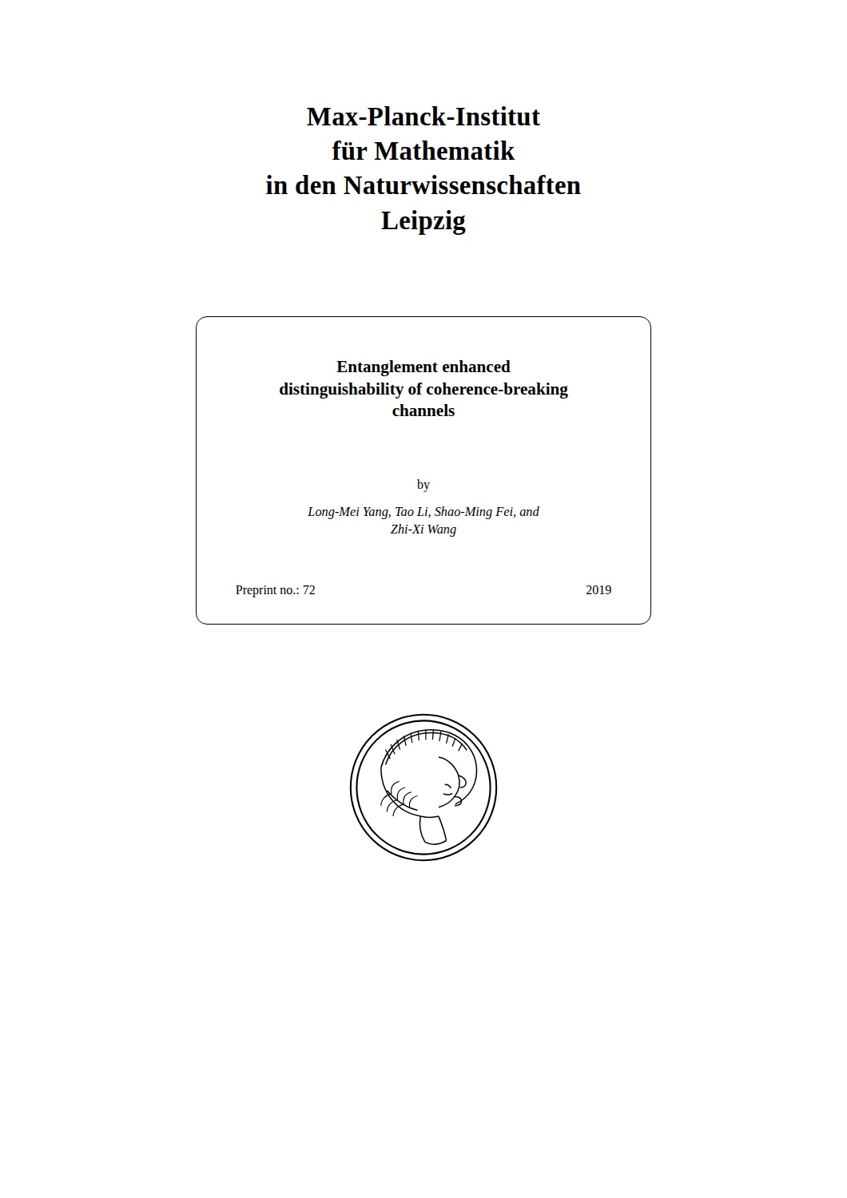Max-Planck-Institut für Mathematik in den Naturwissenschaften Leipzig
Entanglement enhanced
distinguishability of coherence-breaking
channels
by
Long-Mei Yang, Tao Li, Shao-Ming Fei, and
Zhi-Xi Wang
Preprint no.: 72 2019